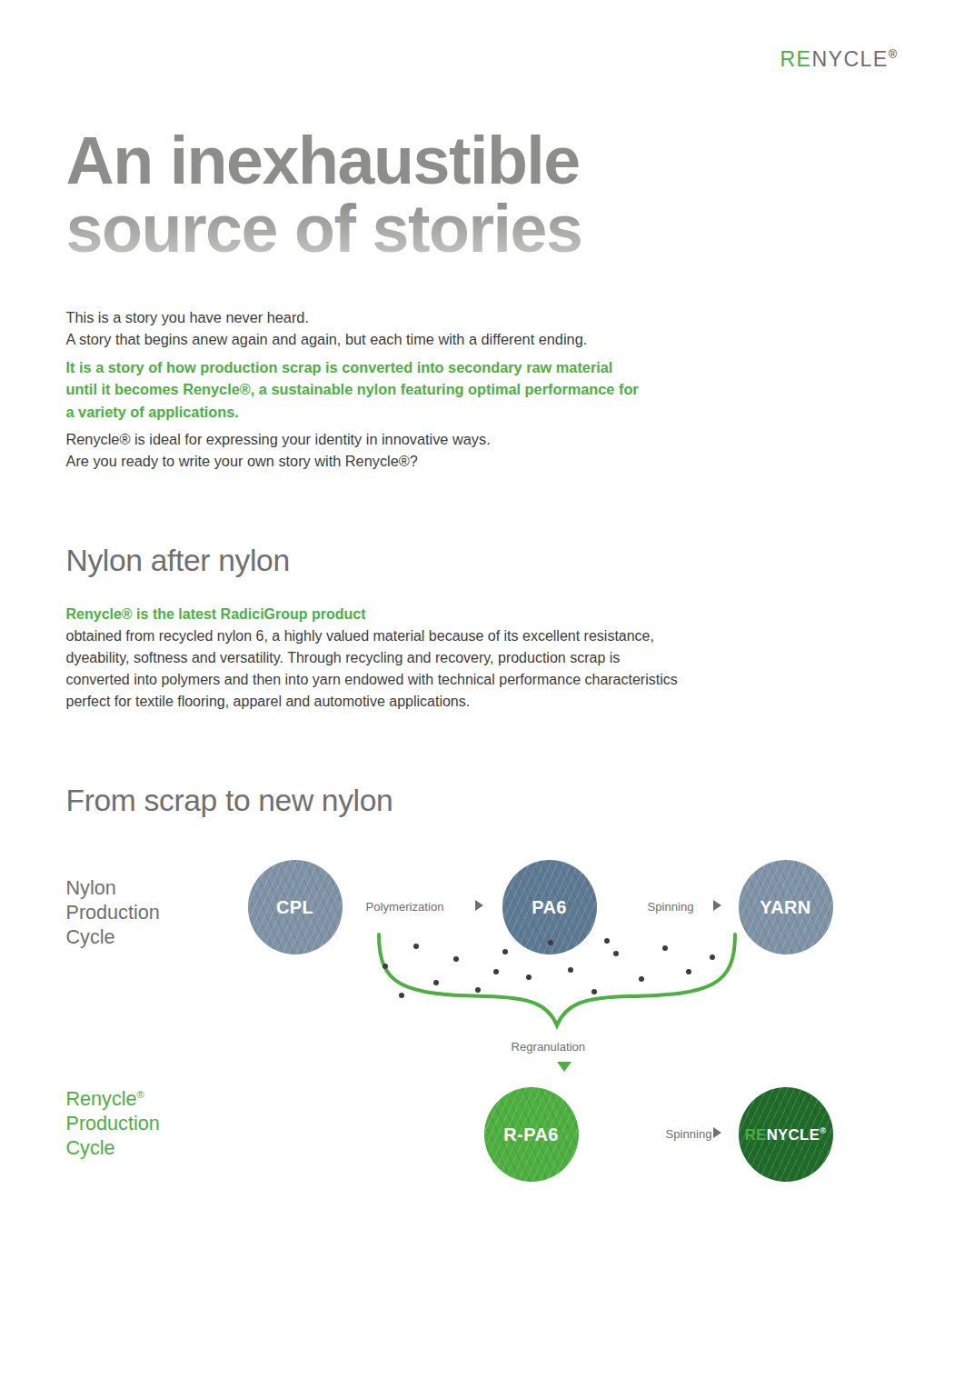RE NY CLE®
An inexhaustible source of stories
This is a story you have never heard.
A story that begins anew again and again, but each time with a different ending.
It is a story of how production scrap is converted into secondary raw material until it becomes Renycle®, a sustainable nylon featuring optimal performance for a variety of applications.
Renycle® is ideal for expressing your identity in innovative ways.
Are you ready to write your own story with Renycle®?
Nylon after nylon
Renycle® is the latest RadiciGroup product
obtained from recycled nylon 6, a highly valued material because of its excellent resistance, dyeability, softness and versatility. Through recycling and recovery, production scrap is converted into polymers and then into yarn endowed with technical performance characteristics perfect for textile flooring, apparel and automotive applications.
From scrap to new nylon
Nylon
Production
Cycle
Renycle®
Production
Cycle
CPL
Polymerization
PA6
Spinning
YARN
Regranulation
R-PA6
Spinning
RENYCLE®